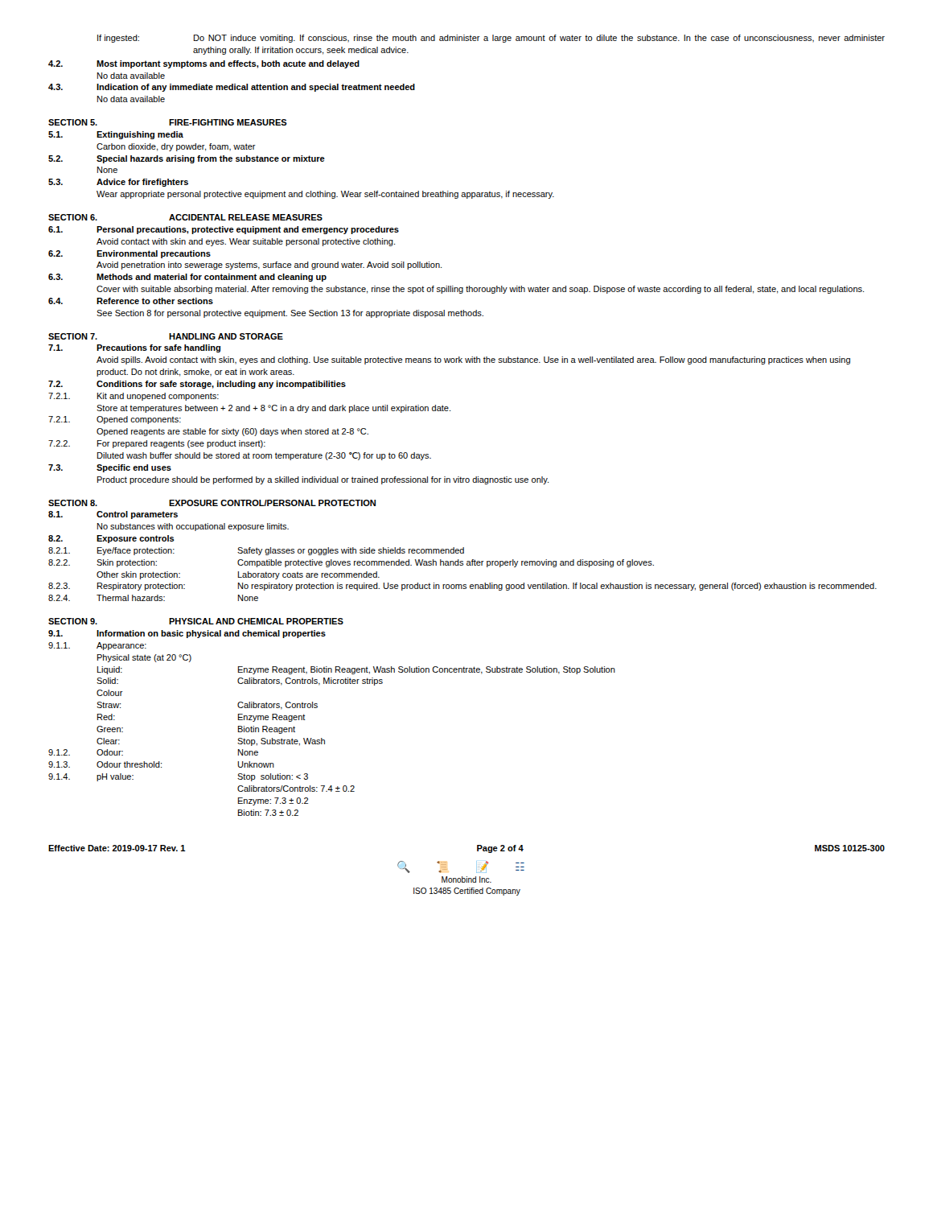If ingested:
Do NOT induce vomiting. If conscious, rinse the mouth and administer a large amount of water to dilute the substance. In the case of unconsciousness, never administer anything orally. If irritation occurs, seek medical advice.
4.2.
Most important symptoms and effects, both acute and delayed
No data available
4.3.
Indication of any immediate medical attention and special treatment needed
No data available
SECTION 5.
FIRE-FIGHTING MEASURES
5.1.
Extinguishing media
Carbon dioxide, dry powder, foam, water
5.2.
Special hazards arising from the substance or mixture
None
5.3.
Advice for firefighters
Wear appropriate personal protective equipment and clothing. Wear self-contained breathing apparatus, if necessary.
SECTION 6.
ACCIDENTAL RELEASE MEASURES
6.1.
Personal precautions, protective equipment and emergency procedures
Avoid contact with skin and eyes. Wear suitable personal protective clothing.
6.2.
Environmental precautions
Avoid penetration into sewerage systems, surface and ground water. Avoid soil pollution.
6.3.
Methods and material for containment and cleaning up
Cover with suitable absorbing material. After removing the substance, rinse the spot of spilling thoroughly with water and soap. Dispose of waste according to all federal, state, and local regulations.
6.4.
Reference to other sections
See Section 8 for personal protective equipment. See Section 13 for appropriate disposal methods.
SECTION 7.
HANDLING AND STORAGE
7.1.
Precautions for safe handling
Avoid spills. Avoid contact with skin, eyes and clothing. Use suitable protective means to work with the substance. Use in a well-ventilated area. Follow good manufacturing practices when using product. Do not drink, smoke, or eat in work areas.
7.2.
Conditions for safe storage, including any incompatibilities
7.2.1.
Kit and unopened components:
Store at temperatures between + 2 and + 8 °C in a dry and dark place until expiration date.
7.2.1.
Opened components:
Opened reagents are stable for sixty (60) days when stored at 2-8 °C.
7.2.2.
For prepared reagents (see product insert):
Diluted wash buffer should be stored at room temperature (2-30 ℃) for up to 60 days.
7.3.
Specific end uses
Product procedure should be performed by a skilled individual or trained professional for in vitro diagnostic use only.
SECTION 8.
EXPOSURE CONTROL/PERSONAL PROTECTION
8.1.
Control parameters
No substances with occupational exposure limits.
8.2.
Exposure controls
8.2.1.
Eye/face protection:
Safety glasses or goggles with side shields recommended
8.2.2.
Skin protection:
Compatible protective gloves recommended. Wash hands after properly removing and disposing of gloves.
Other skin protection:
Laboratory coats are recommended.
8.2.3.
Respiratory protection:
No respiratory protection is required. Use product in rooms enabling good ventilation. If local exhaustion is necessary, general (forced) exhaustion is recommended.
8.2.4.
Thermal hazards:
None
SECTION 9.
PHYSICAL AND CHEMICAL PROPERTIES
9.1.
Information on basic physical and chemical properties
9.1.1.
Appearance:
Physical state (at 20 °C)
Liquid:
Enzyme Reagent, Biotin Reagent, Wash Solution Concentrate, Substrate Solution, Stop Solution
Solid:
Calibrators, Controls, Microtiter strips
Colour
Straw:
Calibrators, Controls
Red:
Enzyme Reagent
Green:
Biotin Reagent
Clear:
Stop, Substrate, Wash
9.1.2.
Odour:
None
9.1.3.
Odour threshold:
Unknown
9.1.4.
pH value:
Stop solution: < 3
Calibrators/Controls: 7.4 ± 0.2
Enzyme: 7.3 ± 0.2
Biotin: 7.3 ± 0.2
Effective Date: 2019-09-17 Rev. 1
Page 2 of 4
MSDS 10125-300
🔍 📜 📝 ☷
Monobind Inc.
ISO 13485 Certified Company